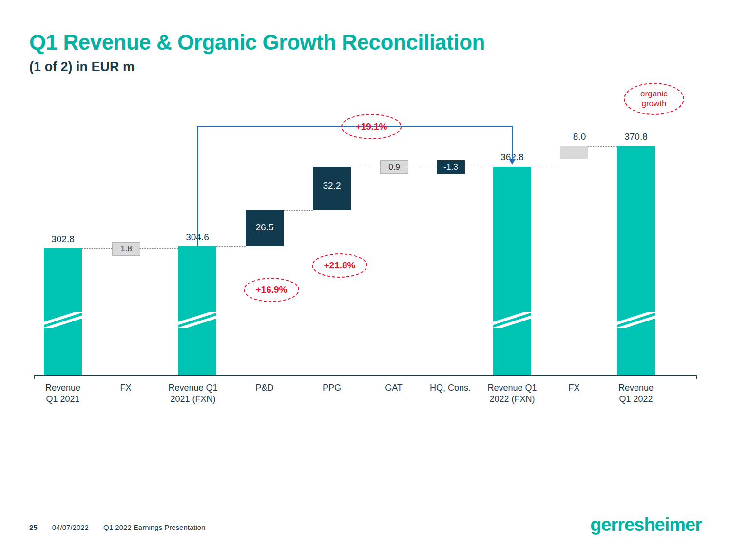Q1 Revenue & Organic Growth Reconciliation
(1 of 2) in EUR m
302.8
1.8
304.6
26.5
32.2
0.9
-1.3
362.8
8.0
370.8
+19.1%
+21.8%
+16.9%
organic
growth
Revenue
Q1 2021
FX
Revenue Q1
2021 (FXN)
P&D
PPG
GAT
HQ, Cons.
Revenue Q1
2022 (FXN)
FX
Revenue
Q1 2022
25 04/07/2022 Q1 2022 Earnings Presentation
gerresheimer